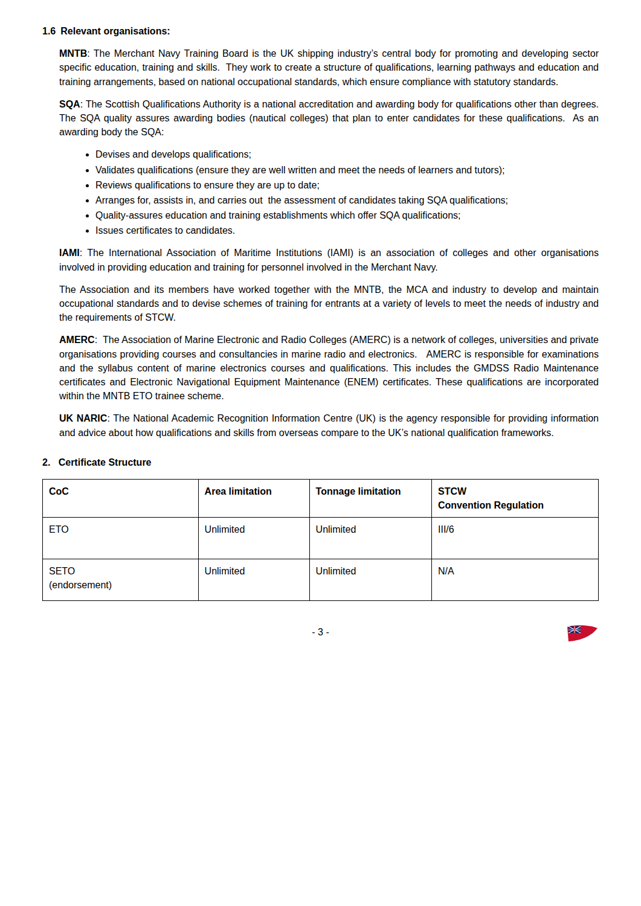1.6 Relevant organisations:
MNTB: The Merchant Navy Training Board is the UK shipping industry’s central body for promoting and developing sector specific education, training and skills. They work to create a structure of qualifications, learning pathways and education and training arrangements, based on national occupational standards, which ensure compliance with statutory standards.
SQA: The Scottish Qualifications Authority is a national accreditation and awarding body for qualifications other than degrees. The SQA quality assures awarding bodies (nautical colleges) that plan to enter candidates for these qualifications. As an awarding body the SQA:
Devises and develops qualifications;
Validates qualifications (ensure they are well written and meet the needs of learners and tutors);
Reviews qualifications to ensure they are up to date;
Arranges for, assists in, and carries out the assessment of candidates taking SQA qualifications;
Quality-assures education and training establishments which offer SQA qualifications;
Issues certificates to candidates.
IAMI: The International Association of Maritime Institutions (IAMI) is an association of colleges and other organisations involved in providing education and training for personnel involved in the Merchant Navy.
The Association and its members have worked together with the MNTB, the MCA and industry to develop and maintain occupational standards and to devise schemes of training for entrants at a variety of levels to meet the needs of industry and the requirements of STCW.
AMERC: The Association of Marine Electronic and Radio Colleges (AMERC) is a network of colleges, universities and private organisations providing courses and consultancies in marine radio and electronics. AMERC is responsible for examinations and the syllabus content of marine electronics courses and qualifications. This includes the GMDSS Radio Maintenance certificates and Electronic Navigational Equipment Maintenance (ENEM) certificates. These qualifications are incorporated within the MNTB ETO trainee scheme.
UK NARIC: The National Academic Recognition Information Centre (UK) is the agency responsible for providing information and advice about how qualifications and skills from overseas compare to the UK’s national qualification frameworks.
2. Certificate Structure
| CoC | Area limitation | Tonnage limitation | STCW Convention Regulation |
| --- | --- | --- | --- |
| ETO | Unlimited | Unlimited | III/6 |
| SETO (endorsement) | Unlimited | Unlimited | N/A |
- 3 -